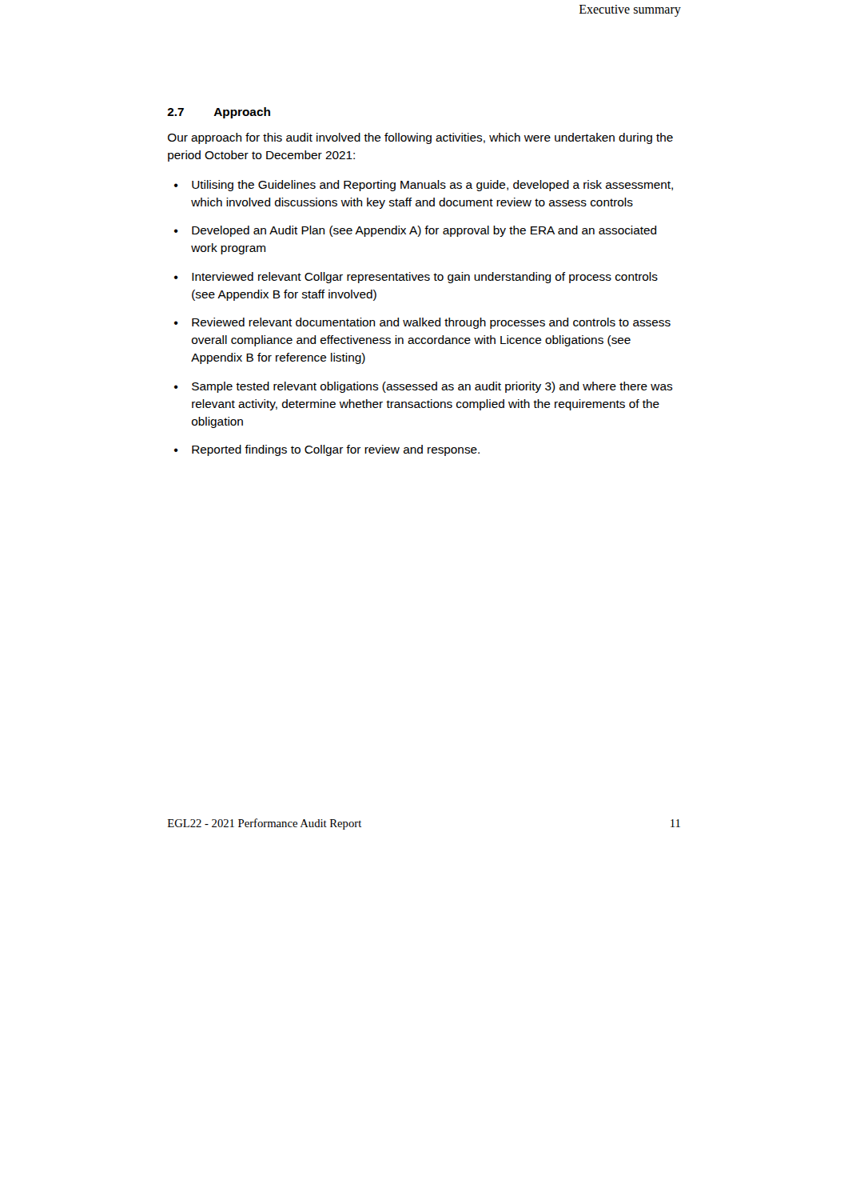Executive summary
2.7 Approach
Our approach for this audit involved the following activities, which were undertaken during the period October to December 2021:
Utilising the Guidelines and Reporting Manuals as a guide, developed a risk assessment, which involved discussions with key staff and document review to assess controls
Developed an Audit Plan (see Appendix A) for approval by the ERA and an associated work program
Interviewed relevant Collgar representatives to gain understanding of process controls (see Appendix B for staff involved)
Reviewed relevant documentation and walked through processes and controls to assess overall compliance and effectiveness in accordance with Licence obligations (see Appendix B for reference listing)
Sample tested relevant obligations (assessed as an audit priority 3) and where there was relevant activity, determine whether transactions complied with the requirements of the obligation
Reported findings to Collgar for review and response.
EGL22 - 2021 Performance Audit Report 11